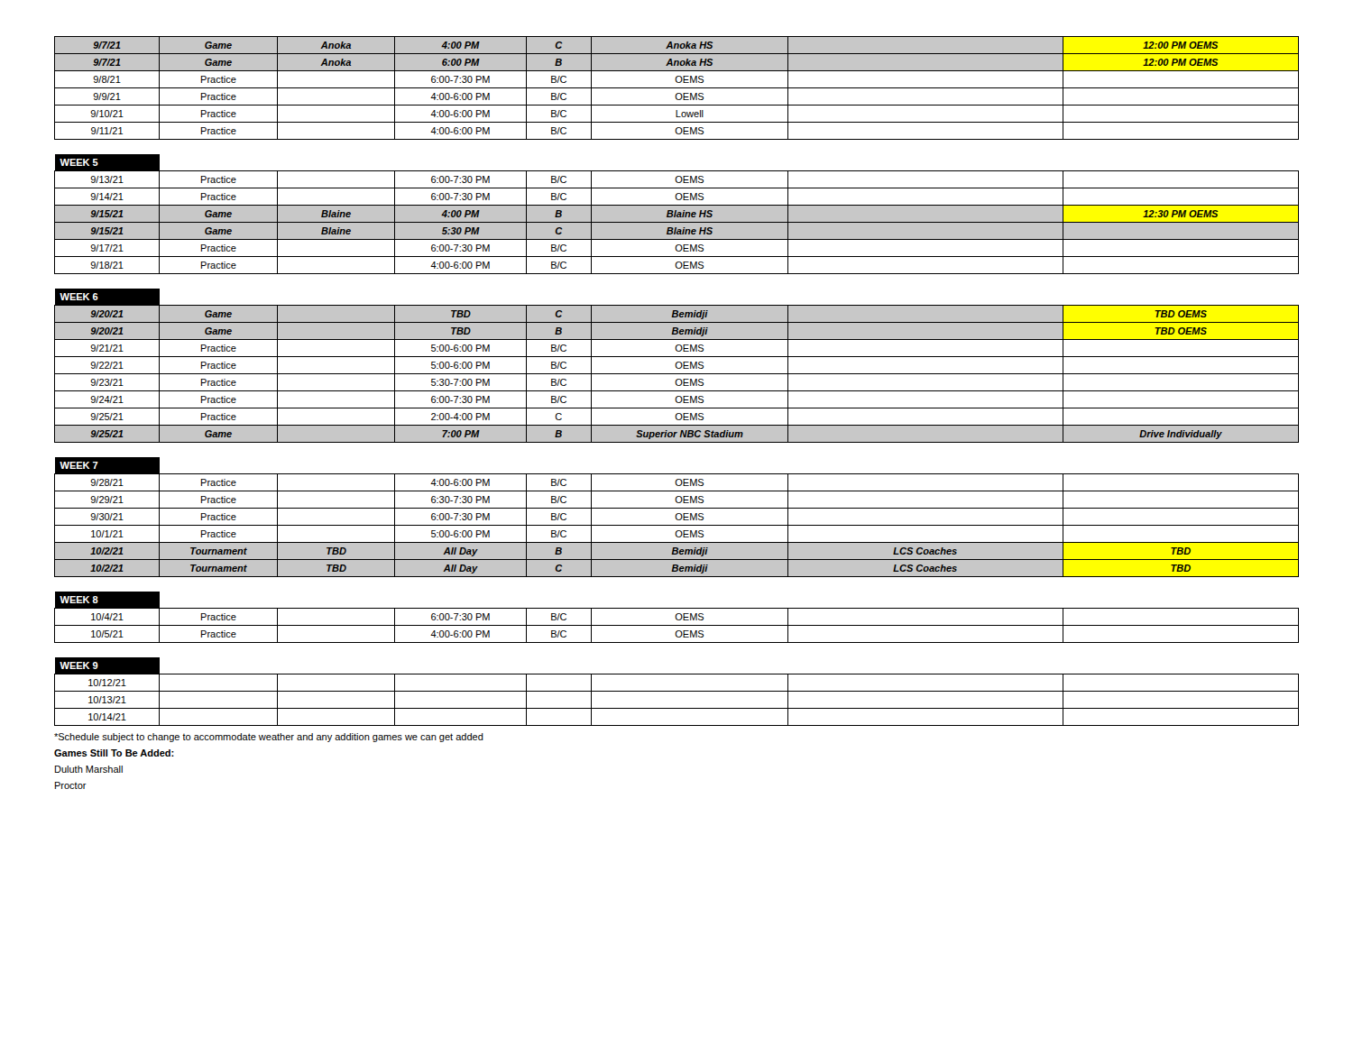| 9/7/21 | Game | Anoka | 4:00 PM | C | Anoka HS | | 12:00 PM OEMS |
| 9/7/21 | Game | Anoka | 6:00 PM | B | Anoka HS | | 12:00 PM OEMS |
| 9/8/21 | Practice | | 6:00-7:30 PM | B/C | OEMS | | |
| 9/9/21 | Practice | | 4:00-6:00 PM | B/C | OEMS | | |
| 9/10/21 | Practice | | 4:00-6:00 PM | B/C | Lowell | | |
| 9/11/21 | Practice | | 4:00-6:00 PM | B/C | OEMS | | |
| WEEK 5 | | | | | | | |
| 9/13/21 | Practice | | 6:00-7:30 PM | B/C | OEMS | | |
| 9/14/21 | Practice | | 6:00-7:30 PM | B/C | OEMS | | |
| 9/15/21 | Game | Blaine | 4:00 PM | B | Blaine HS | | 12:30 PM OEMS |
| 9/15/21 | Game | Blaine | 5:30 PM | C | Blaine HS | | |
| 9/17/21 | Practice | | 6:00-7:30 PM | B/C | OEMS | | |
| 9/18/21 | Practice | | 4:00-6:00 PM | B/C | OEMS | | |
| WEEK 6 | | | | | | | |
| 9/20/21 | Game | | TBD | C | Bemidji | | TBD OEMS |
| 9/20/21 | Game | | TBD | B | Bemidji | | TBD OEMS |
| 9/21/21 | Practice | | 5:00-6:00 PM | B/C | OEMS | | |
| 9/22/21 | Practice | | 5:00-6:00 PM | B/C | OEMS | | |
| 9/23/21 | Practice | | 5:30-7:00 PM | B/C | OEMS | | |
| 9/24/21 | Practice | | 6:00-7:30 PM | B/C | OEMS | | |
| 9/25/21 | Practice | | 2:00-4:00 PM | C | OEMS | | |
| 9/25/21 | Game | | 7:00 PM | B | Superior NBC Stadium | | Drive Individually |
| WEEK 7 | | | | | | | |
| 9/28/21 | Practice | | 4:00-6:00 PM | B/C | OEMS | | |
| 9/29/21 | Practice | | 6:30-7:30 PM | B/C | OEMS | | |
| 9/30/21 | Practice | | 6:00-7:30 PM | B/C | OEMS | | |
| 10/1/21 | Practice | | 5:00-6:00 PM | B/C | OEMS | | |
| 10/2/21 | Tournament | TBD | All Day | B | Bemidji | LCS Coaches | TBD |
| 10/2/21 | Tournament | TBD | All Day | C | Bemidji | LCS Coaches | TBD |
| WEEK 8 | | | | | | | |
| 10/4/21 | Practice | | 6:00-7:30 PM | B/C | OEMS | | |
| 10/5/21 | Practice | | 4:00-6:00 PM | B/C | OEMS | | |
| WEEK 9 | | | | | | | |
| 10/12/21 | | | | | | | |
| 10/13/21 | | | | | | | |
| 10/14/21 | | | | | | | |
*Schedule subject to change to accommodate weather and any addition games we can get added
Games Still To Be Added:
Duluth Marshall
Proctor